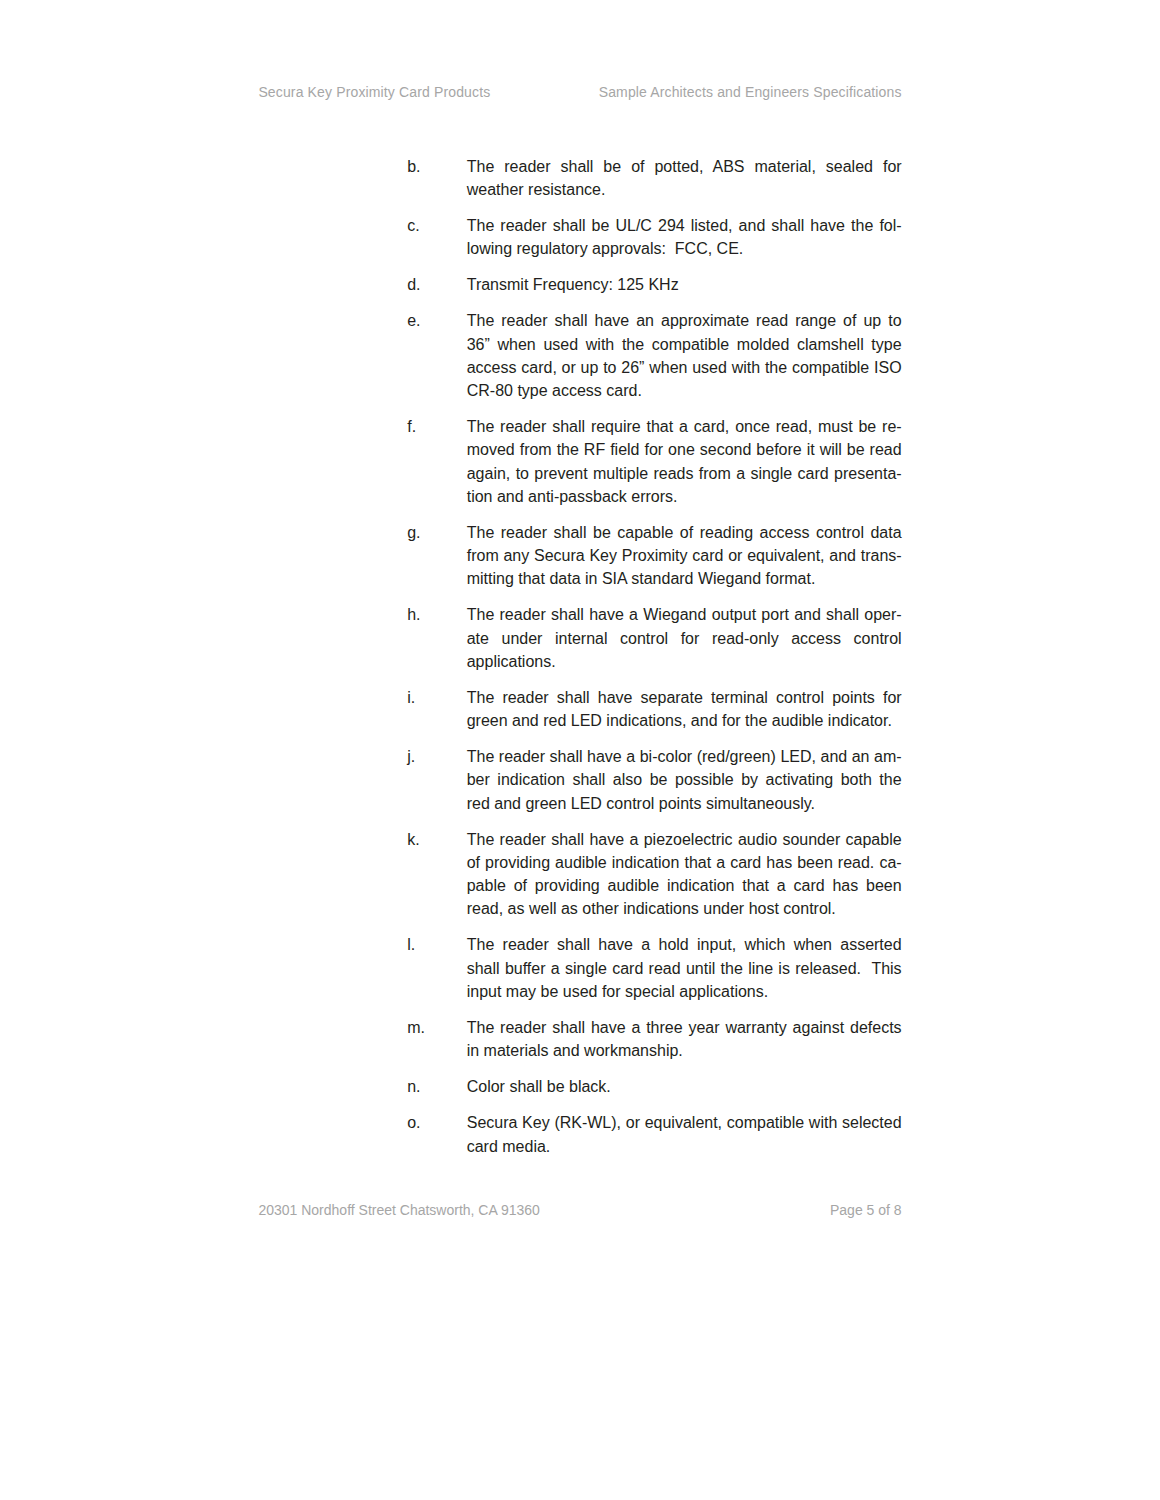Secura Key Proximity Card Products
Sample Architects and Engineers Specifications
b. The reader shall be of potted, ABS material, sealed for weather resistance.
c. The reader shall be UL/C 294 listed, and shall have the following regulatory approvals: FCC, CE.
d. Transmit Frequency: 125 KHz
e. The reader shall have an approximate read range of up to 36” when used with the compatible molded clamshell type access card, or up to 26” when used with the compatible ISO CR-80 type access card.
f. The reader shall require that a card, once read, must be removed from the RF field for one second before it will be read again, to prevent multiple reads from a single card presentation and anti-passback errors.
g. The reader shall be capable of reading access control data from any Secura Key Proximity card or equivalent, and transmitting that data in SIA standard Wiegand format.
h. The reader shall have a Wiegand output port and shall operate under internal control for read-only access control applications.
i. The reader shall have separate terminal control points for green and red LED indications, and for the audible indicator.
j. The reader shall have a bi-color (red/green) LED, and an amber indication shall also be possible by activating both the red and green LED control points simultaneously.
k. The reader shall have a piezoelectric audio sounder capable of providing audible indication that a card has been read. capable of providing audible indication that a card has been read, as well as other indications under host control.
l. The reader shall have a hold input, which when asserted shall buffer a single card read until the line is released. This input may be used for special applications.
m. The reader shall have a three year warranty against defects in materials and workmanship.
n. Color shall be black.
o. Secura Key (RK-WL), or equivalent, compatible with selected card media.
20301 Nordhoff Street Chatsworth, CA 91360
Page 5 of 8